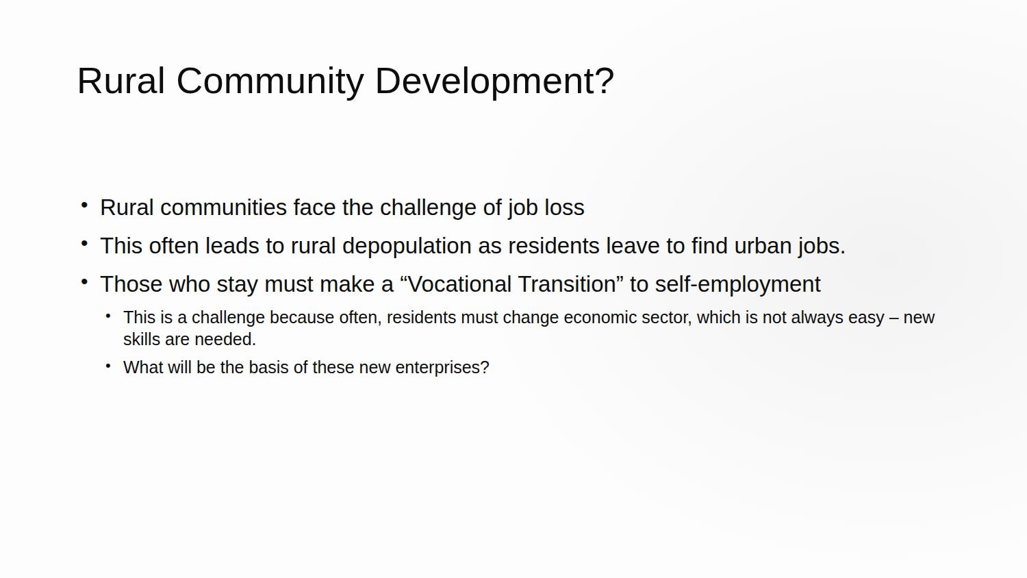Rural Community Development?
Rural communities face the challenge of job loss
This often leads to rural depopulation as residents leave to find urban jobs.
Those who stay must make a “Vocational Transition” to self-employment
This is a challenge because often, residents must change economic sector, which is not always easy – new skills are needed.
What will be the basis of these new enterprises?